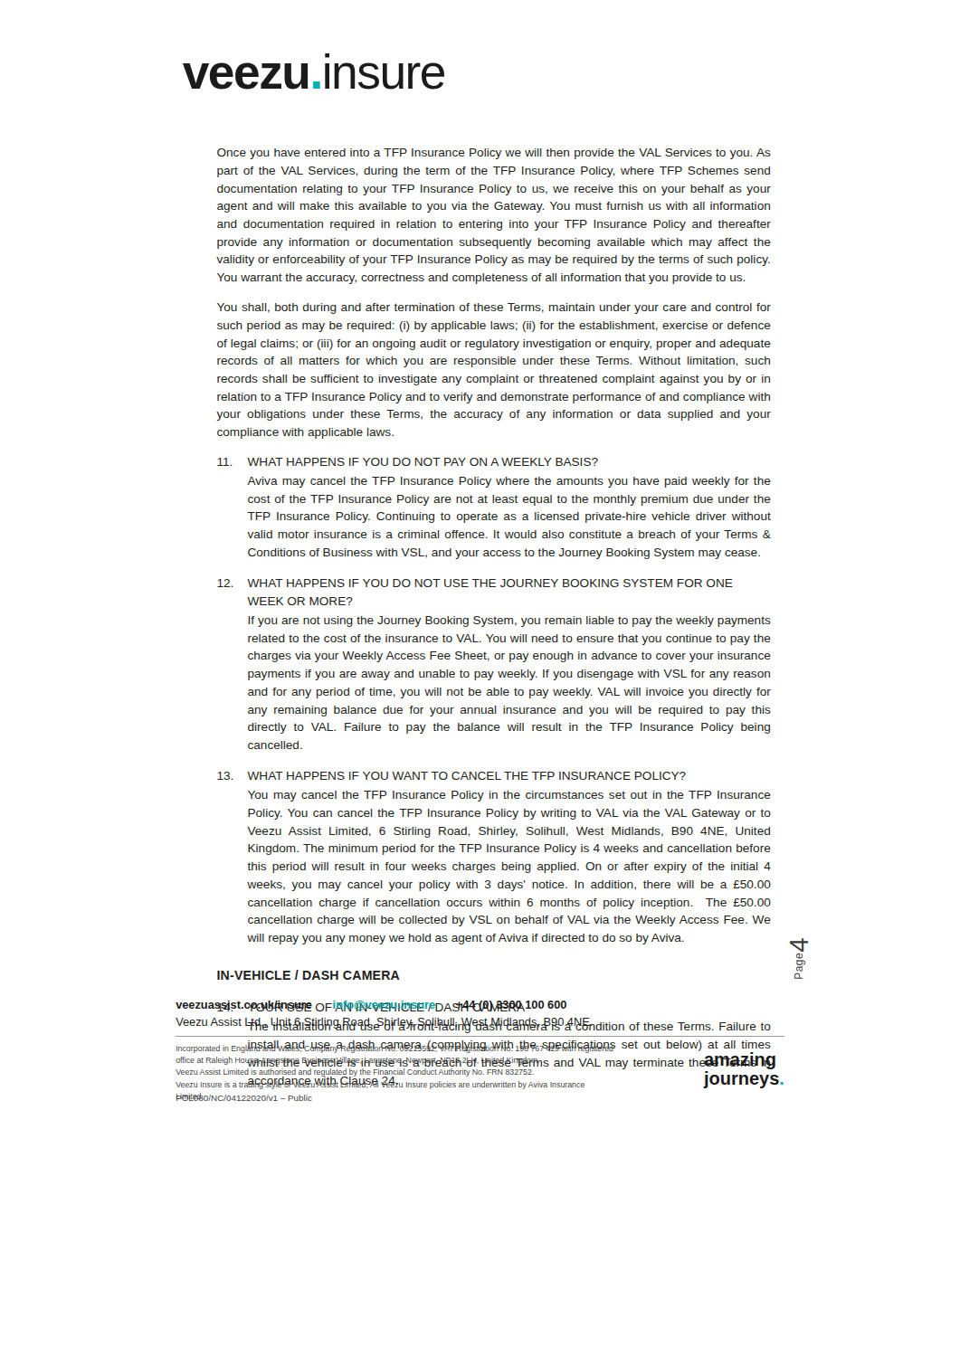veezu. insure
Once you have entered into a TFP Insurance Policy we will then provide the VAL Services to you. As part of the VAL Services, during the term of the TFP Insurance Policy, where TFP Schemes send documentation relating to your TFP Insurance Policy to us, we receive this on your behalf as your agent and will make this available to you via the Gateway. You must furnish us with all information and documentation required in relation to entering into your TFP Insurance Policy and thereafter provide any information or documentation subsequently becoming available which may affect the validity or enforceability of your TFP Insurance Policy as may be required by the terms of such policy. You warrant the accuracy, correctness and completeness of all information that you provide to us.
You shall, both during and after termination of these Terms, maintain under your care and control for such period as may be required: (i) by applicable laws; (ii) for the establishment, exercise or defence of legal claims; or (iii) for an ongoing audit or regulatory investigation or enquiry, proper and adequate records of all matters for which you are responsible under these Terms. Without limitation, such records shall be sufficient to investigate any complaint or threatened complaint against you by or in relation to a TFP Insurance Policy and to verify and demonstrate performance of and compliance with your obligations under these Terms, the accuracy of any information or data supplied and your compliance with applicable laws.
11.
What happens if you do not pay on a weekly basis?
Aviva may cancel the TFP Insurance Policy where the amounts you have paid weekly for the cost of the TFP Insurance Policy are not at least equal to the monthly premium due under the TFP Insurance Policy. Continuing to operate as a licensed private-hire vehicle driver without valid motor insurance is a criminal offence. It would also constitute a breach of your Terms & Conditions of Business with VSL, and your access to the Journey Booking System may cease.
12.
What happens if you do not use the Journey Booking System for one week or more?
If you are not using the Journey Booking System, you remain liable to pay the weekly payments related to the cost of the insurance to VAL. You will need to ensure that you continue to pay the charges via your Weekly Access Fee Sheet, or pay enough in advance to cover your insurance payments if you are away and unable to pay weekly. If you disengage with VSL for any reason and for any period of time, you will not be able to pay weekly. VAL will invoice you directly for any remaining balance due for your annual insurance and you will be required to pay this directly to VAL. Failure to pay the balance will result in the TFP Insurance Policy being cancelled.
13.
What happens if you want to cancel the TFP Insurance Policy?
You may cancel the TFP Insurance Policy in the circumstances set out in the TFP Insurance Policy. You can cancel the TFP Insurance Policy by writing to VAL via the VAL Gateway or to Veezu Assist Limited, 6 Stirling Road, Shirley, Solihull, West Midlands, B90 4NE, United Kingdom. The minimum period for the TFP Insurance Policy is 4 weeks and cancellation before this period will result in four weeks charges being applied. On or after expiry of the initial 4 weeks, you may cancel your policy with 3 days' notice. In addition, there will be a £50.00 cancellation charge if cancellation occurs within 6 months of policy inception. The £50.00 cancellation charge will be collected by VSL on behalf of VAL via the Weekly Access Fee. We will repay you any money we hold as agent of Aviva if directed to do so by Aviva.
In-Vehicle / Dash Camera
14.
Your use of an in-vehicle / dash camera
The installation and use of a front-facing dash camera is a condition of these Terms. Failure to install and use a dash camera (complying with the specifications set out below) at all times whilst the vehicle is in use is a breach of these Terms and VAL may terminate these Terms in accordance with Clause 24.
Page4
veezuassist.co.uk/insure info@veezu.insure +44 (0) 3300 100 600
Veezu Assist Ltd., Unit 6 Stirling Road, Shirley, Solihull, West Midlands, B90 4NE.
Incorporated in England and Wales, Company Registration No. 09215592, VAT Registration No. 198 767 429 with registered office at Raleigh House, Langstone Business Village, Langstone, Newport, NP18 2LH, United Kingdom.
Veezu Assist Limited is authorised and regulated by the Financial Conduct Authority No. FRN 832752.
Veezu Insure is a trading style of Veezu Assist Limited, All Veezu Insure policies are underwritten by Aviva Insurance Limited.
amazing
journeys.
POL080/NC/04122020/v1 – Public